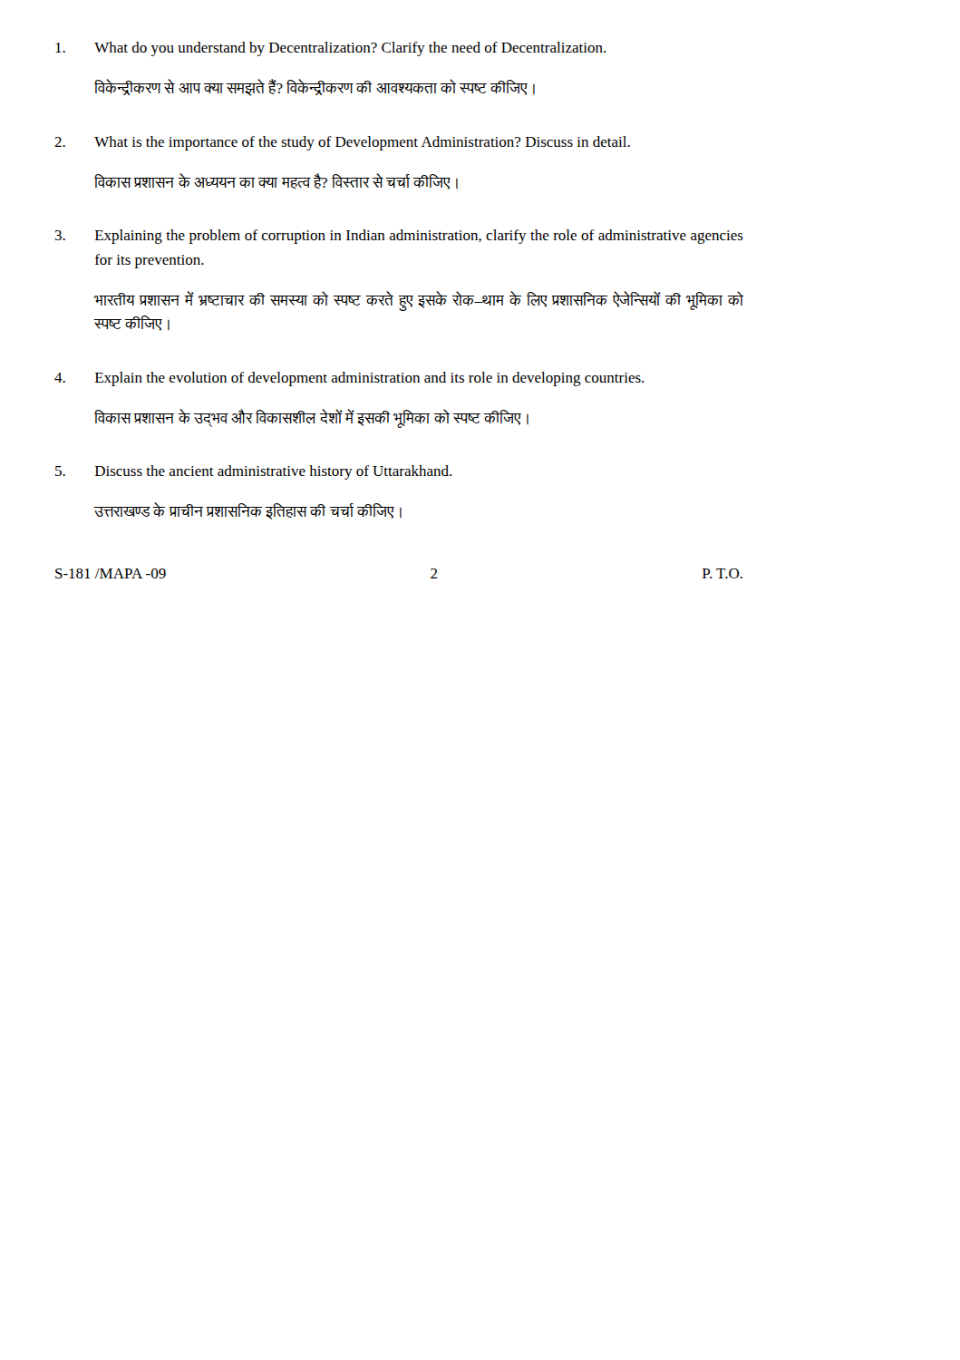What do you understand by Decentralization? Clarify the need of Decentralization.
विकेन्द्रीकरण से आप क्या समझते हैं? विकेन्द्रीकरण की आवश्यकता को स्पष्ट कीजिए।
What is the importance of the study of Development Administration? Discuss in detail.
विकास प्रशासन के अध्ययन का क्या महत्व है? विस्तार से चर्चा कीजिए।
Explaining the problem of corruption in Indian administration, clarify the role of administrative agencies for its prevention.
भारतीय प्रशासन में भ्रष्टाचार की समस्या को स्पष्ट करते हुए इसके रोक–थाम के लिए प्रशासनिक ऐजेन्सियों की भूमिका को स्पष्ट कीजिए।
Explain the evolution of development administration and its role in developing countries.
विकास प्रशासन के उद्भव और विकासशील देशों में इसकी भूमिका को स्पष्ट कीजिए।
Discuss the ancient administrative history of Uttarakhand.
उत्तराखण्ड के प्राचीन प्रशासनिक इतिहास की चर्चा कीजिए।
S-181 /MAPA -09 2 P. T.O.